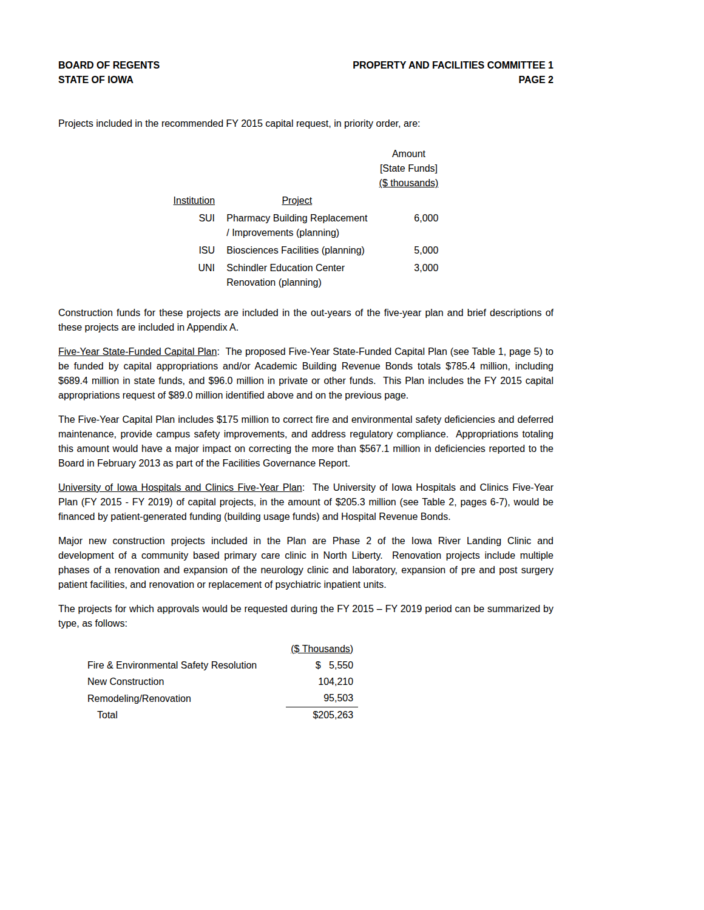BOARD OF REGENTS
STATE OF IOWA
PROPERTY AND FACILITIES COMMITTEE 1
PAGE 2
Projects included in the recommended FY 2015 capital request, in priority order, are:
| | | Amount [State Funds] ($ thousands) |
| --- | --- | --- |
| Institution | Project | |
| SUI | Pharmacy Building Replacement / Improvements (planning) | 6,000 |
| ISU | Biosciences Facilities (planning) | 5,000 |
| UNI | Schindler Education Center Renovation (planning) | 3,000 |
Construction funds for these projects are included in the out-years of the five-year plan and brief descriptions of these projects are included in Appendix A.
Five-Year State-Funded Capital Plan: The proposed Five-Year State-Funded Capital Plan (see Table 1, page 5) to be funded by capital appropriations and/or Academic Building Revenue Bonds totals $785.4 million, including $689.4 million in state funds, and $96.0 million in private or other funds. This Plan includes the FY 2015 capital appropriations request of $89.0 million identified above and on the previous page.
The Five-Year Capital Plan includes $175 million to correct fire and environmental safety deficiencies and deferred maintenance, provide campus safety improvements, and address regulatory compliance. Appropriations totaling this amount would have a major impact on correcting the more than $567.1 million in deficiencies reported to the Board in February 2013 as part of the Facilities Governance Report.
University of Iowa Hospitals and Clinics Five-Year Plan: The University of Iowa Hospitals and Clinics Five-Year Plan (FY 2015 - FY 2019) of capital projects, in the amount of $205.3 million (see Table 2, pages 6-7), would be financed by patient-generated funding (building usage funds) and Hospital Revenue Bonds.
Major new construction projects included in the Plan are Phase 2 of the Iowa River Landing Clinic and development of a community based primary care clinic in North Liberty. Renovation projects include multiple phases of a renovation and expansion of the neurology clinic and laboratory, expansion of pre and post surgery patient facilities, and renovation or replacement of psychiatric inpatient units.
The projects for which approvals would be requested during the FY 2015 – FY 2019 period can be summarized by type, as follows:
| | ($ Thousands) |
| Fire & Environmental Safety Resolution | $ 5,550 |
| New Construction | 104,210 |
| Remodeling/Renovation | 95,503 |
| Total | $205,263 |